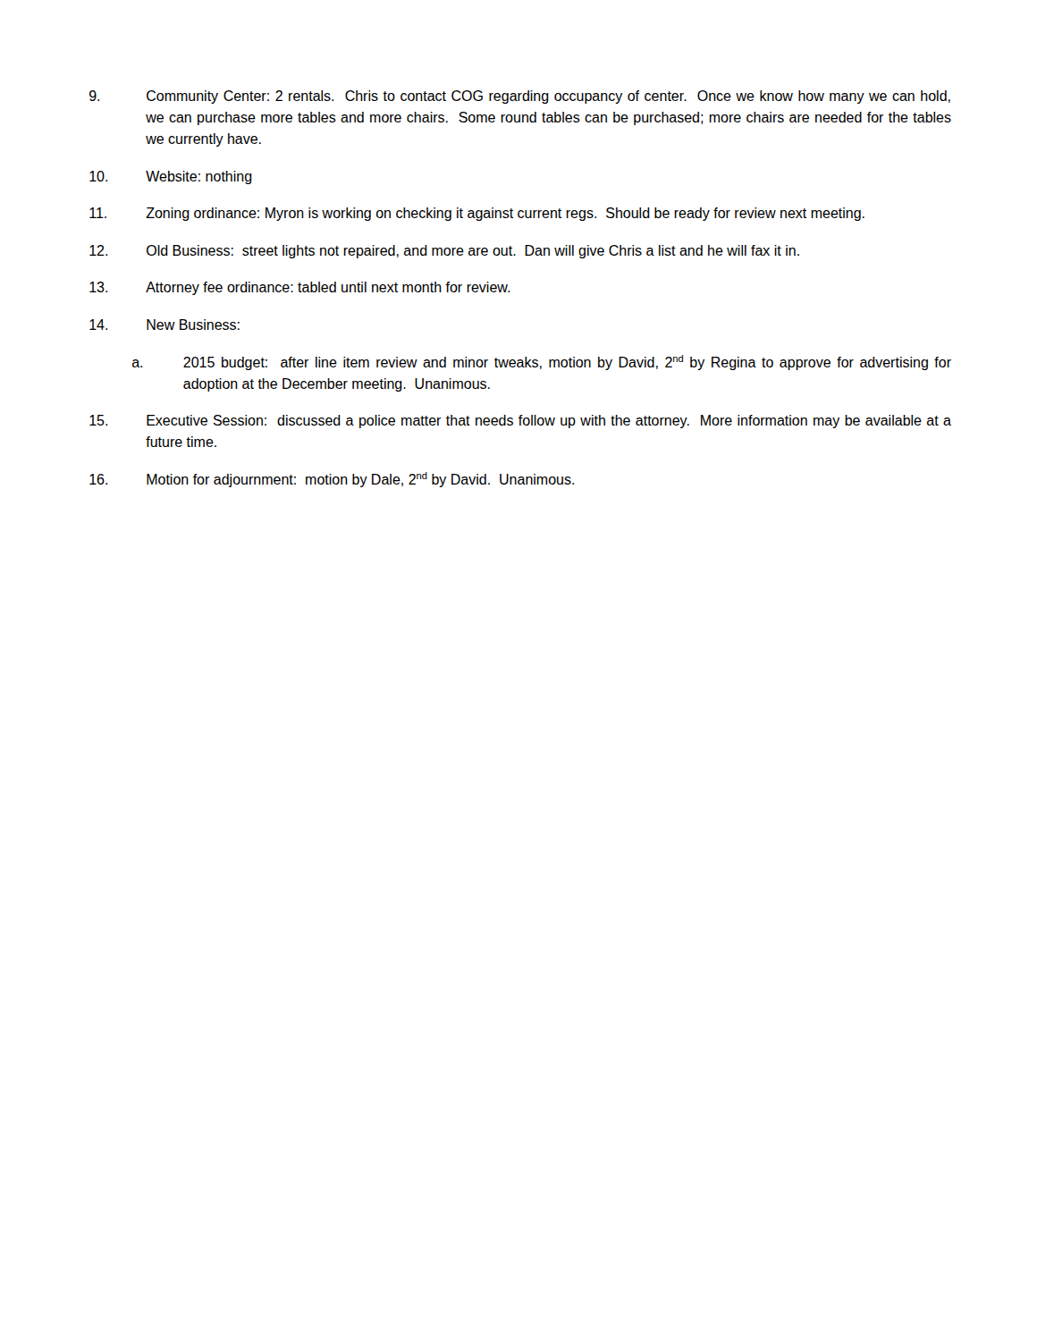9.
Community Center: 2 rentals. Chris to contact COG regarding occupancy of center. Once we know how many we can hold, we can purchase more tables and more chairs. Some round tables can be purchased; more chairs are needed for the tables we currently have.
10.
Website: nothing
11.
Zoning ordinance: Myron is working on checking it against current regs. Should be ready for review next meeting.
12.
Old Business: street lights not repaired, and more are out. Dan will give Chris a list and he will fax it in.
13.
Attorney fee ordinance: tabled until next month for review.
14.
New Business:
a.
2015 budget: after line item review and minor tweaks, motion by David, 2nd by Regina to approve for advertising for adoption at the December meeting. Unanimous.
15.
Executive Session: discussed a police matter that needs follow up with the attorney. More information may be available at a future time.
16.
Motion for adjournment: motion by Dale, 2nd by David. Unanimous.